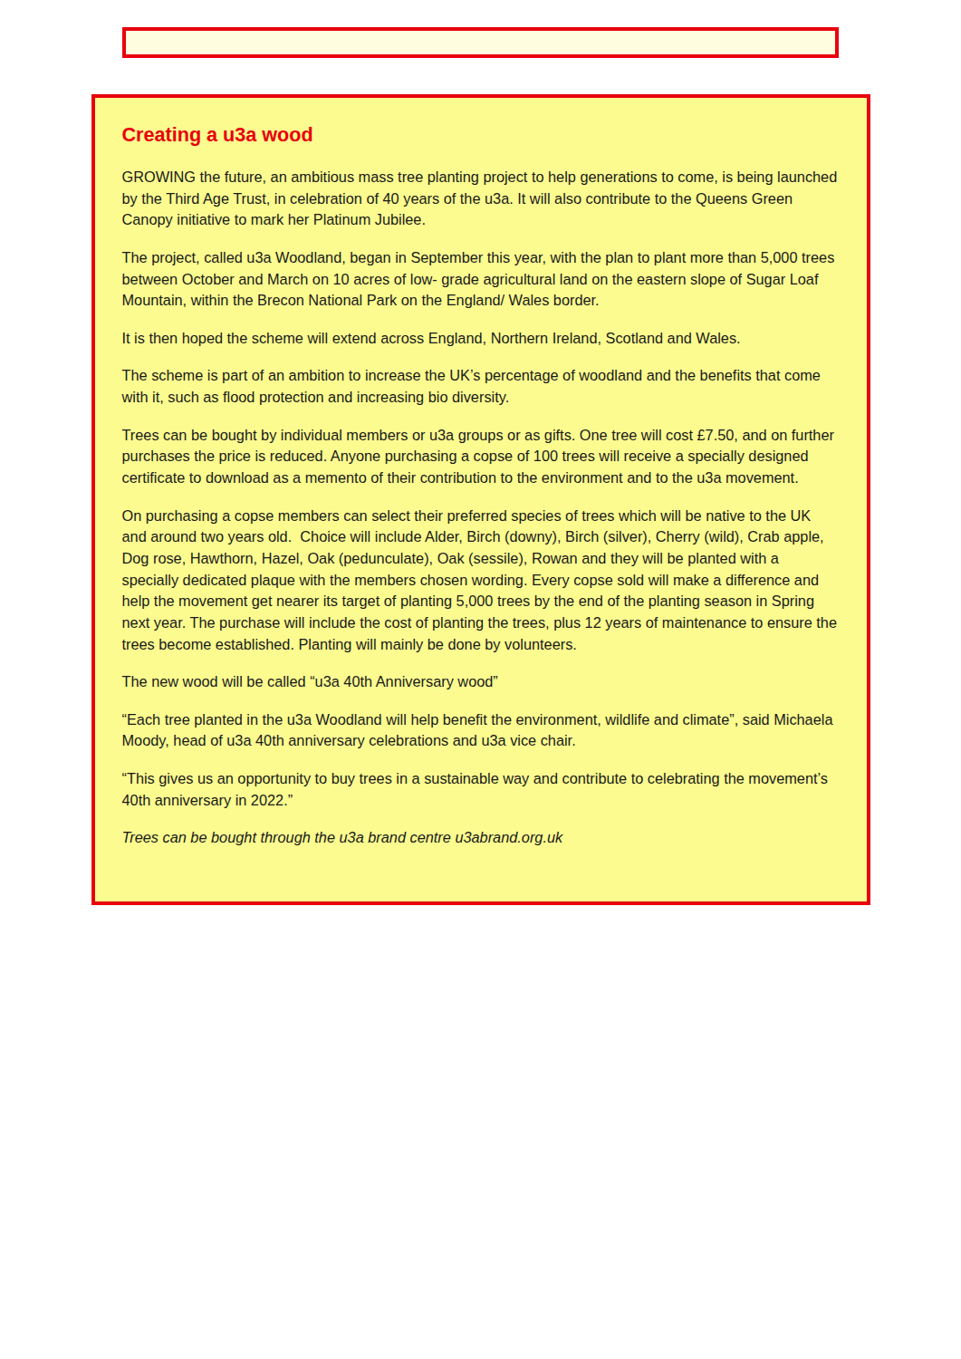Creating a u3a wood
GROWING the future, an ambitious mass tree planting project to help generations to come, is being launched by the Third Age Trust, in celebration of 40 years of the u3a. It will also contribute to the Queens Green Canopy initiative to mark her Platinum Jubilee.
The project, called u3a Woodland, began in September this year, with the plan to plant more than 5,000 trees between October and March on 10 acres of low- grade agricultural land on the eastern slope of Sugar Loaf Mountain, within the Brecon National Park on the England/ Wales border.
It is then hoped the scheme will extend across England, Northern Ireland, Scotland and Wales.
The scheme is part of an ambition to increase the UK’s percentage of woodland and the benefits that come with it, such as flood protection and increasing bio diversity.
Trees can be bought by individual members or u3a groups or as gifts. One tree will cost £7.50, and on further purchases the price is reduced. Anyone purchasing a copse of 100 trees will receive a specially designed certificate to download as a memento of their contribution to the environment and to the u3a movement.
On purchasing a copse members can select their preferred species of trees which will be native to the UK and around two years old. Choice will include Alder, Birch (downy), Birch (silver), Cherry (wild), Crab apple, Dog rose, Hawthorn, Hazel, Oak (pedunculate), Oak (sessile), Rowan and they will be planted with a specially dedicated plaque with the members chosen wording. Every copse sold will make a difference and help the movement get nearer its target of planting 5,000 trees by the end of the planting season in Spring next year. The purchase will include the cost of planting the trees, plus 12 years of maintenance to ensure the trees become established. Planting will mainly be done by volunteers.
The new wood will be called “u3a 40th Anniversary wood”
“Each tree planted in the u3a Woodland will help benefit the environment, wildlife and climate”, said Michaela Moody, head of u3a 40th anniversary celebrations and u3a vice chair.
“This gives us an opportunity to buy trees in a sustainable way and contribute to celebrating the movement’s 40th anniversary in 2022.”
Trees can be bought through the u3a brand centre u3abrand.org.uk